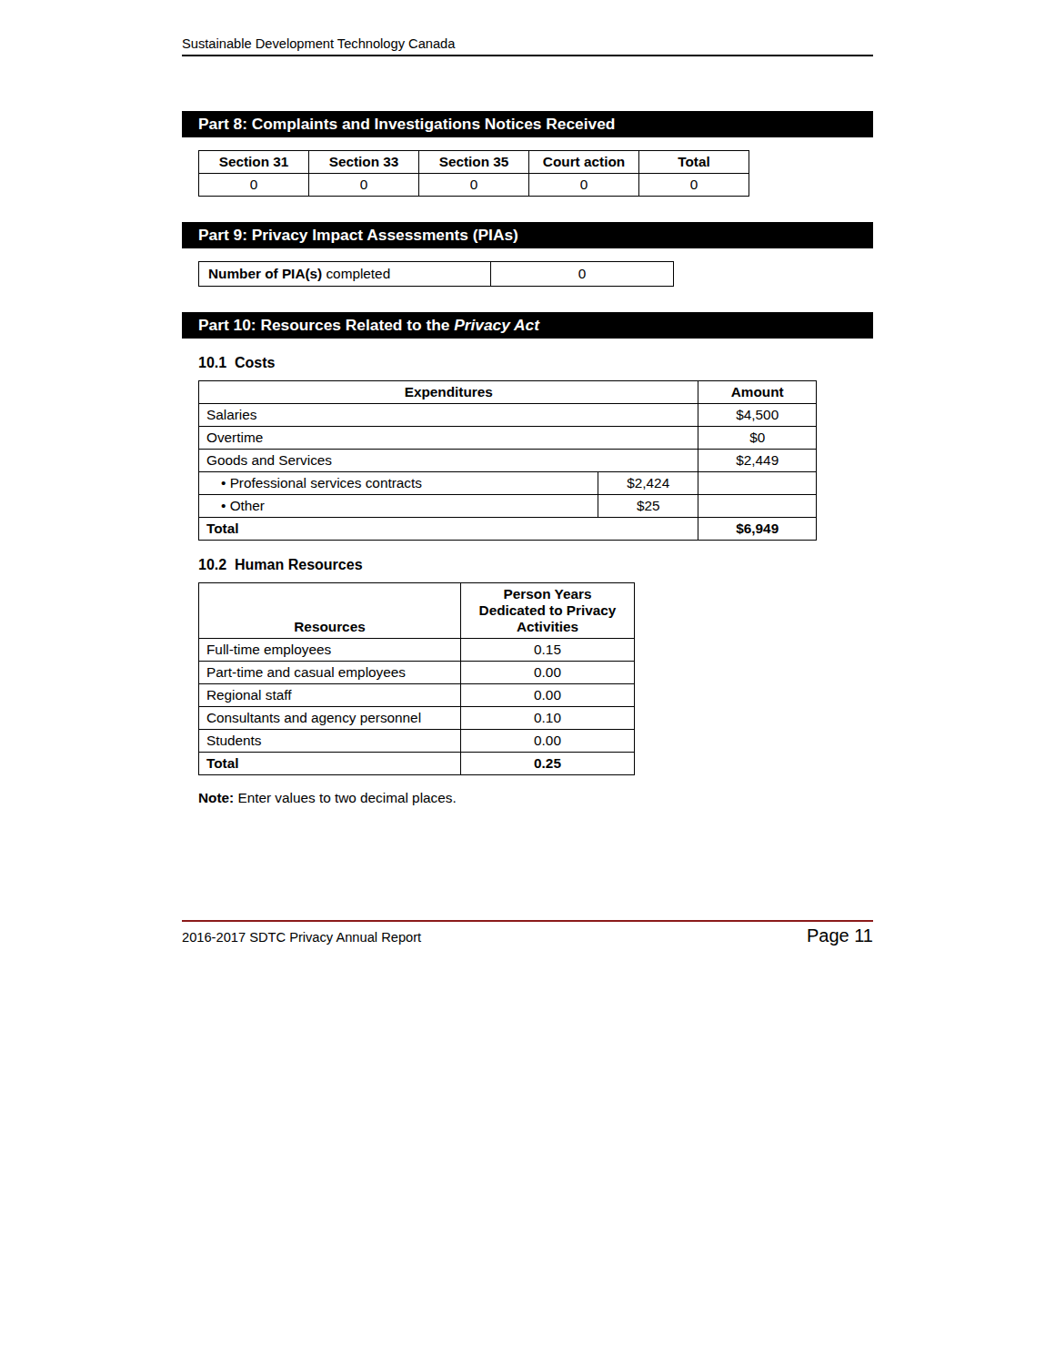Sustainable Development Technology Canada
Part 8: Complaints and Investigations Notices Received
| Section 31 | Section 33 | Section 35 | Court action | Total |
| --- | --- | --- | --- | --- |
| 0 | 0 | 0 | 0 | 0 |
Part 9: Privacy Impact Assessments (PIAs)
| Number of PIA(s) completed | 0 |
Part 10: Resources Related to the Privacy Act
10.1 Costs
| Expenditures | Amount |
| --- | --- |
| Salaries | $4,500 |
| Overtime | $0 |
| Goods and Services | $2,449 |
| • Professional services contracts | $2,424 | |
| • Other | $25 | |
| Total | $6,949 |
10.2 Human Resources
| Resources | Person Years Dedicated to Privacy Activities |
| --- | --- |
| Full-time employees | 0.15 |
| Part-time and casual employees | 0.00 |
| Regional staff | 0.00 |
| Consultants and agency personnel | 0.10 |
| Students | 0.00 |
| Total | 0.25 |
Note: Enter values to two decimal places.
2016-2017 SDTC Privacy Annual Report Page 11